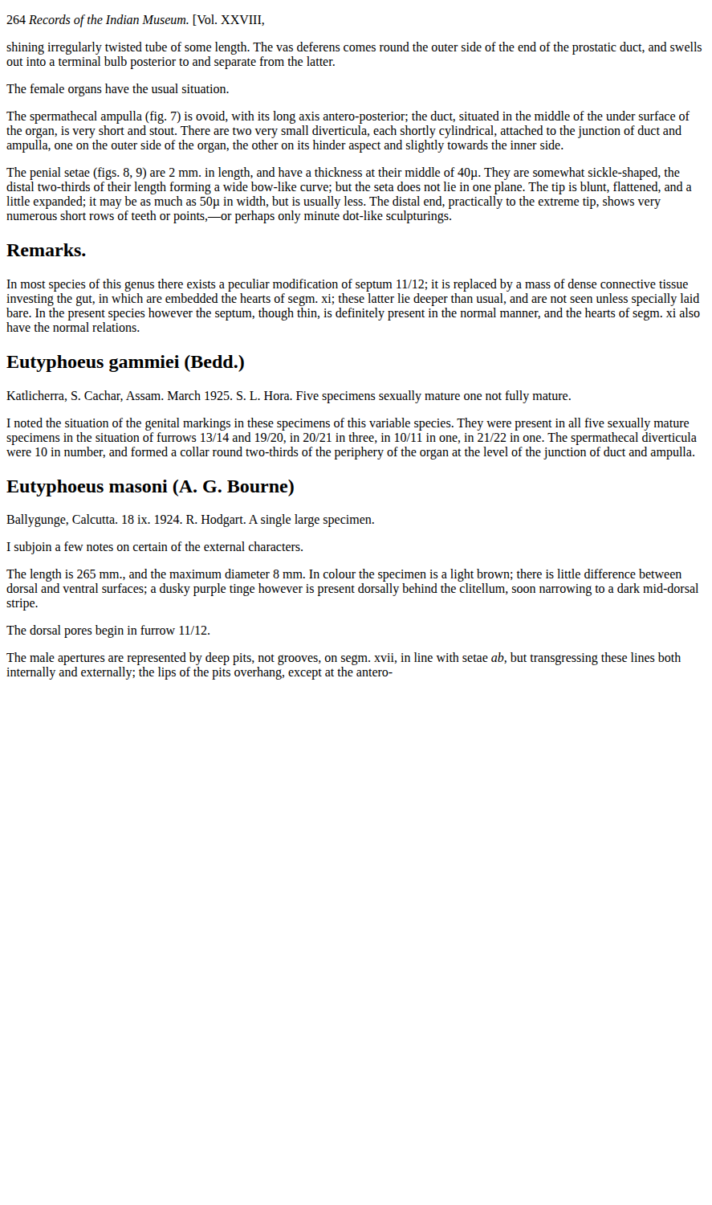264 Records of the Indian Museum. [Vol. XXVIII,
shining irregularly twisted tube of some length. The vas deferens comes round the outer side of the end of the prostatic duct, and swells out into a terminal bulb posterior to and separate from the latter.
The female organs have the usual situation.
The spermathecal ampulla (fig. 7) is ovoid, with its long axis antero-posterior; the duct, situated in the middle of the under surface of the organ, is very short and stout. There are two very small diverticula, each shortly cylindrical, attached to the junction of duct and ampulla, one on the outer side of the organ, the other on its hinder aspect and slightly towards the inner side.
The penial setae (figs. 8, 9) are 2 mm. in length, and have a thickness at their middle of 40µ. They are somewhat sickle-shaped, the distal two-thirds of their length forming a wide bow-like curve; but the seta does not lie in one plane. The tip is blunt, flattened, and a little expanded; it may be as much as 50µ in width, but is usually less. The distal end, practically to the extreme tip, shows very numerous short rows of teeth or points,—or perhaps only minute dot-like sculpturings.
Remarks.
In most species of this genus there exists a peculiar modification of septum 11/12; it is replaced by a mass of dense connective tissue investing the gut, in which are embedded the hearts of segm. xi; these latter lie deeper than usual, and are not seen unless specially laid bare. In the present species however the septum, though thin, is definitely present in the normal manner, and the hearts of segm. xi also have the normal relations.
Eutyphoeus gammiei (Bedd.)
Katlicherra, S. Cachar, Assam. March 1925. S. L. Hora. Five specimens sexually mature one not fully mature.
I noted the situation of the genital markings in these specimens of this variable species. They were present in all five sexually mature specimens in the situation of furrows 13/14 and 19/20, in 20/21 in three, in 10/11 in one, in 21/22 in one. The spermathecal diverticula were 10 in number, and formed a collar round two-thirds of the periphery of the organ at the level of the junction of duct and ampulla.
Eutyphoeus masoni (A. G. Bourne)
Ballygunge, Calcutta. 18 ix. 1924. R. Hodgart. A single large specimen.
I subjoin a few notes on certain of the external characters.
The length is 265 mm., and the maximum diameter 8 mm. In colour the specimen is a light brown; there is little difference between dorsal and ventral surfaces; a dusky purple tinge however is present dorsally behind the clitellum, soon narrowing to a dark mid-dorsal stripe.
The dorsal pores begin in furrow 11/12.
The male apertures are represented by deep pits, not grooves, on segm. xvii, in line with setae ab, but transgressing these lines both internally and externally; the lips of the pits overhang, except at the antero-